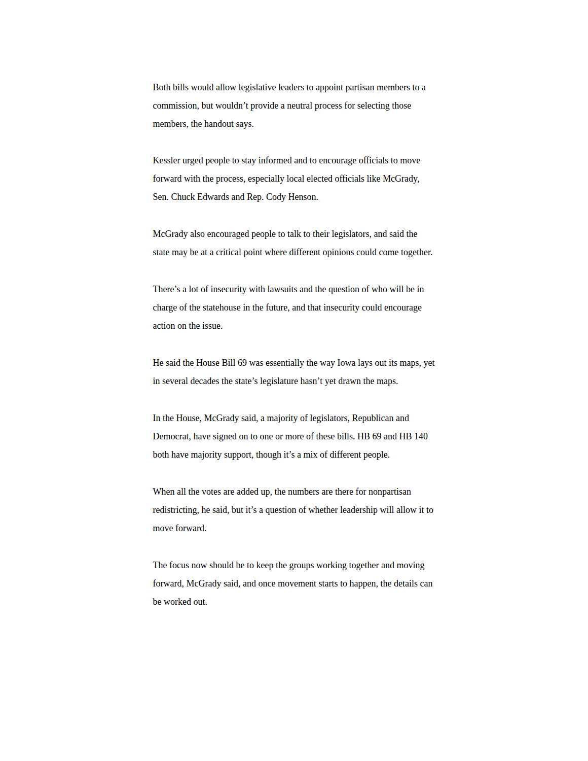Both bills would allow legislative leaders to appoint partisan members to a commission, but wouldn’t provide a neutral process for selecting those members, the handout says.
Kessler urged people to stay informed and to encourage officials to move forward with the process, especially local elected officials like McGrady, Sen. Chuck Edwards and Rep. Cody Henson.
McGrady also encouraged people to talk to their legislators, and said the state may be at a critical point where different opinions could come together.
There’s a lot of insecurity with lawsuits and the question of who will be in charge of the statehouse in the future, and that insecurity could encourage action on the issue.
He said the House Bill 69 was essentially the way Iowa lays out its maps, yet in several decades the state’s legislature hasn’t yet drawn the maps.
In the House, McGrady said, a majority of legislators, Republican and Democrat, have signed on to one or more of these bills. HB 69 and HB 140 both have majority support, though it’s a mix of different people.
When all the votes are added up, the numbers are there for nonpartisan redistricting, he said, but it’s a question of whether leadership will allow it to move forward.
The focus now should be to keep the groups working together and moving forward, McGrady said, and once movement starts to happen, the details can be worked out.